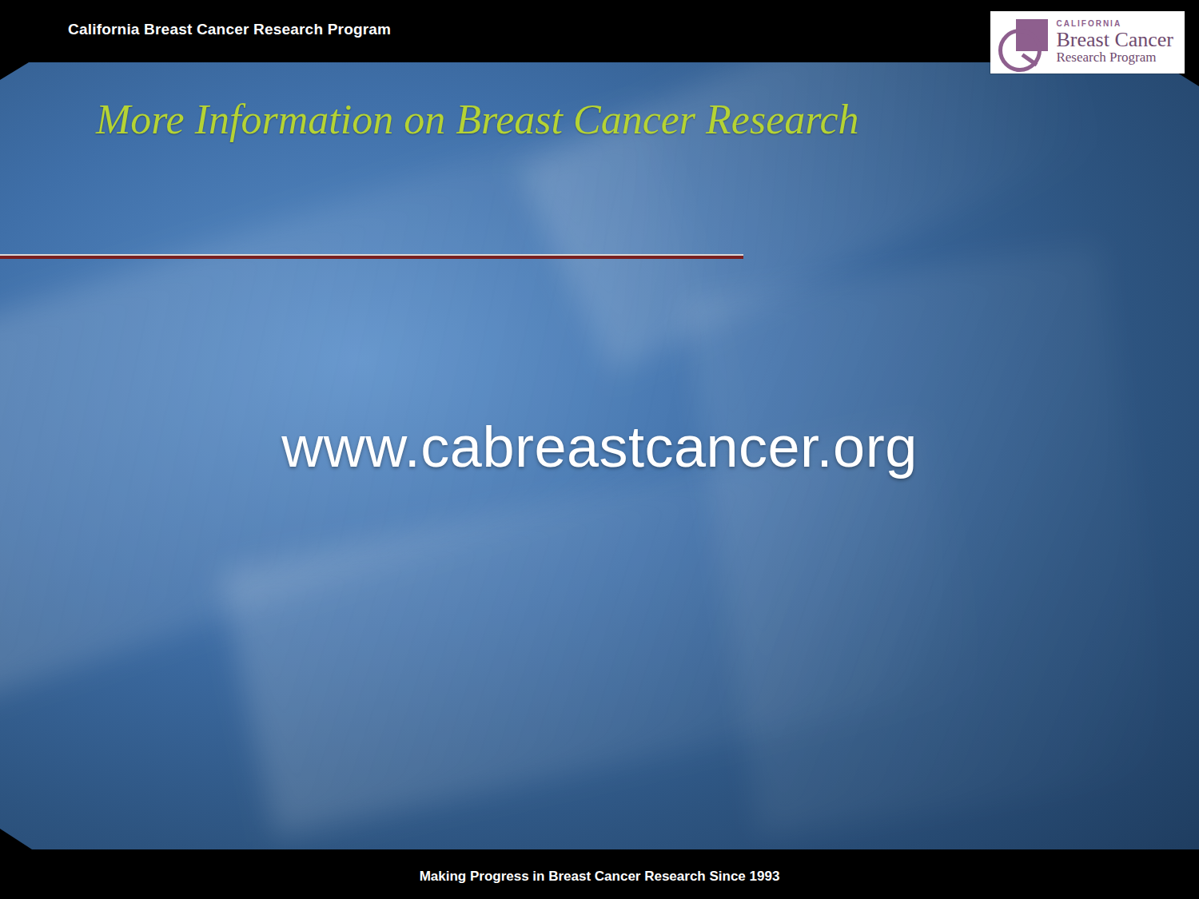California Breast Cancer Research Program
CALIFORNIA
Breast Cancer
Research Program
More Information on Breast Cancer Research
www.cabreastcancer.org
Making Progress in Breast Cancer Research Since 1993